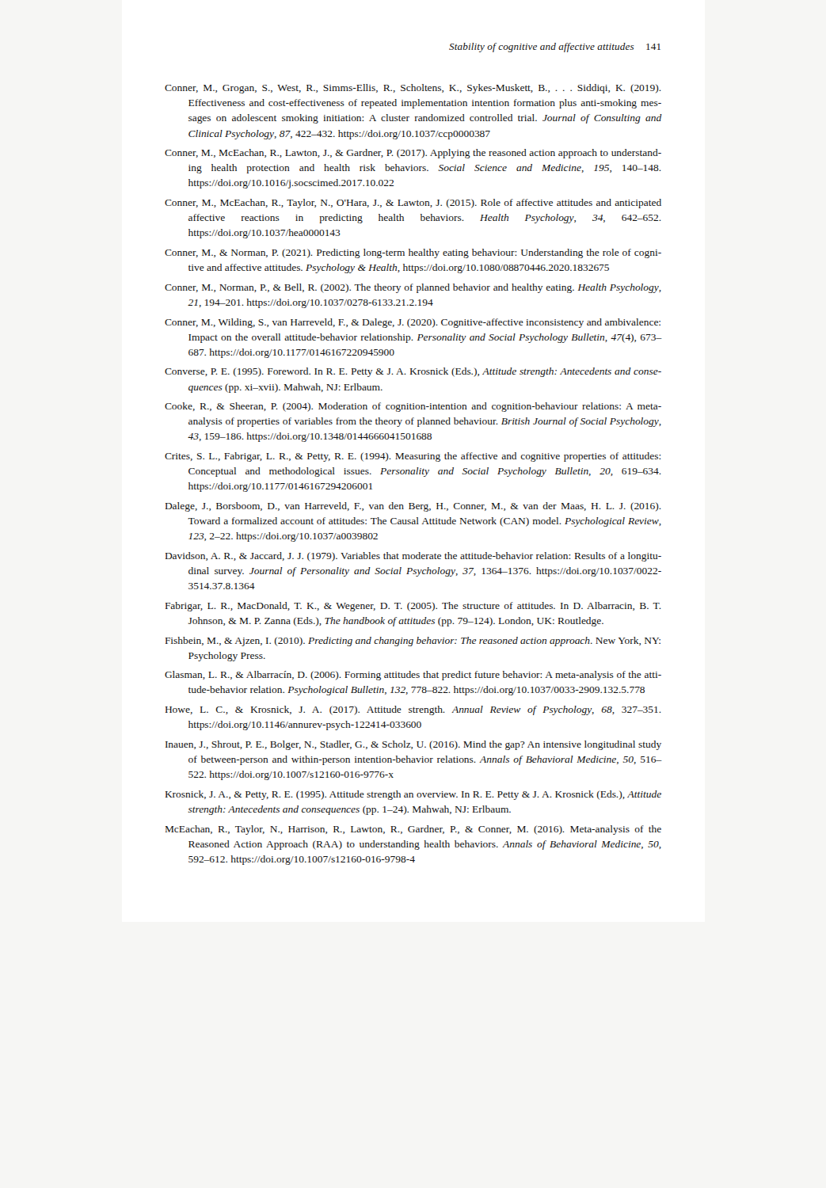Stability of cognitive and affective attitudes 141
Conner, M., Grogan, S., West, R., Simms-Ellis, R., Scholtens, K., Sykes-Muskett, B., . . . Siddiqi, K. (2019). Effectiveness and cost-effectiveness of repeated implementation intention formation plus anti-smoking messages on adolescent smoking initiation: A cluster randomized controlled trial. Journal of Consulting and Clinical Psychology, 87, 422–432. https://doi.org/10.1037/ccp0000387
Conner, M., McEachan, R., Lawton, J., & Gardner, P. (2017). Applying the reasoned action approach to understanding health protection and health risk behaviors. Social Science and Medicine, 195, 140–148. https://doi.org/10.1016/j.socscimed.2017.10.022
Conner, M., McEachan, R., Taylor, N., O'Hara, J., & Lawton, J. (2015). Role of affective attitudes and anticipated affective reactions in predicting health behaviors. Health Psychology, 34, 642–652. https://doi.org/10.1037/hea0000143
Conner, M., & Norman, P. (2021). Predicting long-term healthy eating behaviour: Understanding the role of cognitive and affective attitudes. Psychology & Health, https://doi.org/10.1080/08870446.2020.1832675
Conner, M., Norman, P., & Bell, R. (2002). The theory of planned behavior and healthy eating. Health Psychology, 21, 194–201. https://doi.org/10.1037/0278-6133.21.2.194
Conner, M., Wilding, S., van Harreveld, F., & Dalege, J. (2020). Cognitive-affective inconsistency and ambivalence: Impact on the overall attitude-behavior relationship. Personality and Social Psychology Bulletin, 47(4), 673–687. https://doi.org/10.1177/0146167220945900
Converse, P. E. (1995). Foreword. In R. E. Petty & J. A. Krosnick (Eds.), Attitude strength: Antecedents and consequences (pp. xi–xvii). Mahwah, NJ: Erlbaum.
Cooke, R., & Sheeran, P. (2004). Moderation of cognition-intention and cognition-behaviour relations: A meta-analysis of properties of variables from the theory of planned behaviour. British Journal of Social Psychology, 43, 159–186. https://doi.org/10.1348/0144666041501688
Crites, S. L., Fabrigar, L. R., & Petty, R. E. (1994). Measuring the affective and cognitive properties of attitudes: Conceptual and methodological issues. Personality and Social Psychology Bulletin, 20, 619–634. https://doi.org/10.1177/0146167294206001
Dalege, J., Borsboom, D., van Harreveld, F., van den Berg, H., Conner, M., & van der Maas, H. L. J. (2016). Toward a formalized account of attitudes: The Causal Attitude Network (CAN) model. Psychological Review, 123, 2–22. https://doi.org/10.1037/a0039802
Davidson, A. R., & Jaccard, J. J. (1979). Variables that moderate the attitude-behavior relation: Results of a longitudinal survey. Journal of Personality and Social Psychology, 37, 1364–1376. https://doi.org/10.1037/0022-3514.37.8.1364
Fabrigar, L. R., MacDonald, T. K., & Wegener, D. T. (2005). The structure of attitudes. In D. Albarracin, B. T. Johnson, & M. P. Zanna (Eds.), The handbook of attitudes (pp. 79–124). London, UK: Routledge.
Fishbein, M., & Ajzen, I. (2010). Predicting and changing behavior: The reasoned action approach. New York, NY: Psychology Press.
Glasman, L. R., & Albarracín, D. (2006). Forming attitudes that predict future behavior: A meta-analysis of the attitude-behavior relation. Psychological Bulletin, 132, 778–822. https://doi.org/10.1037/0033-2909.132.5.778
Howe, L. C., & Krosnick, J. A. (2017). Attitude strength. Annual Review of Psychology, 68, 327–351. https://doi.org/10.1146/annurev-psych-122414-033600
Inauen, J., Shrout, P. E., Bolger, N., Stadler, G., & Scholz, U. (2016). Mind the gap? An intensive longitudinal study of between-person and within-person intention-behavior relations. Annals of Behavioral Medicine, 50, 516–522. https://doi.org/10.1007/s12160-016-9776-x
Krosnick, J. A., & Petty, R. E. (1995). Attitude strength an overview. In R. E. Petty & J. A. Krosnick (Eds.), Attitude strength: Antecedents and consequences (pp. 1–24). Mahwah, NJ: Erlbaum.
McEachan, R., Taylor, N., Harrison, R., Lawton, R., Gardner, P., & Conner, M. (2016). Meta-analysis of the Reasoned Action Approach (RAA) to understanding health behaviors. Annals of Behavioral Medicine, 50, 592–612. https://doi.org/10.1007/s12160-016-9798-4